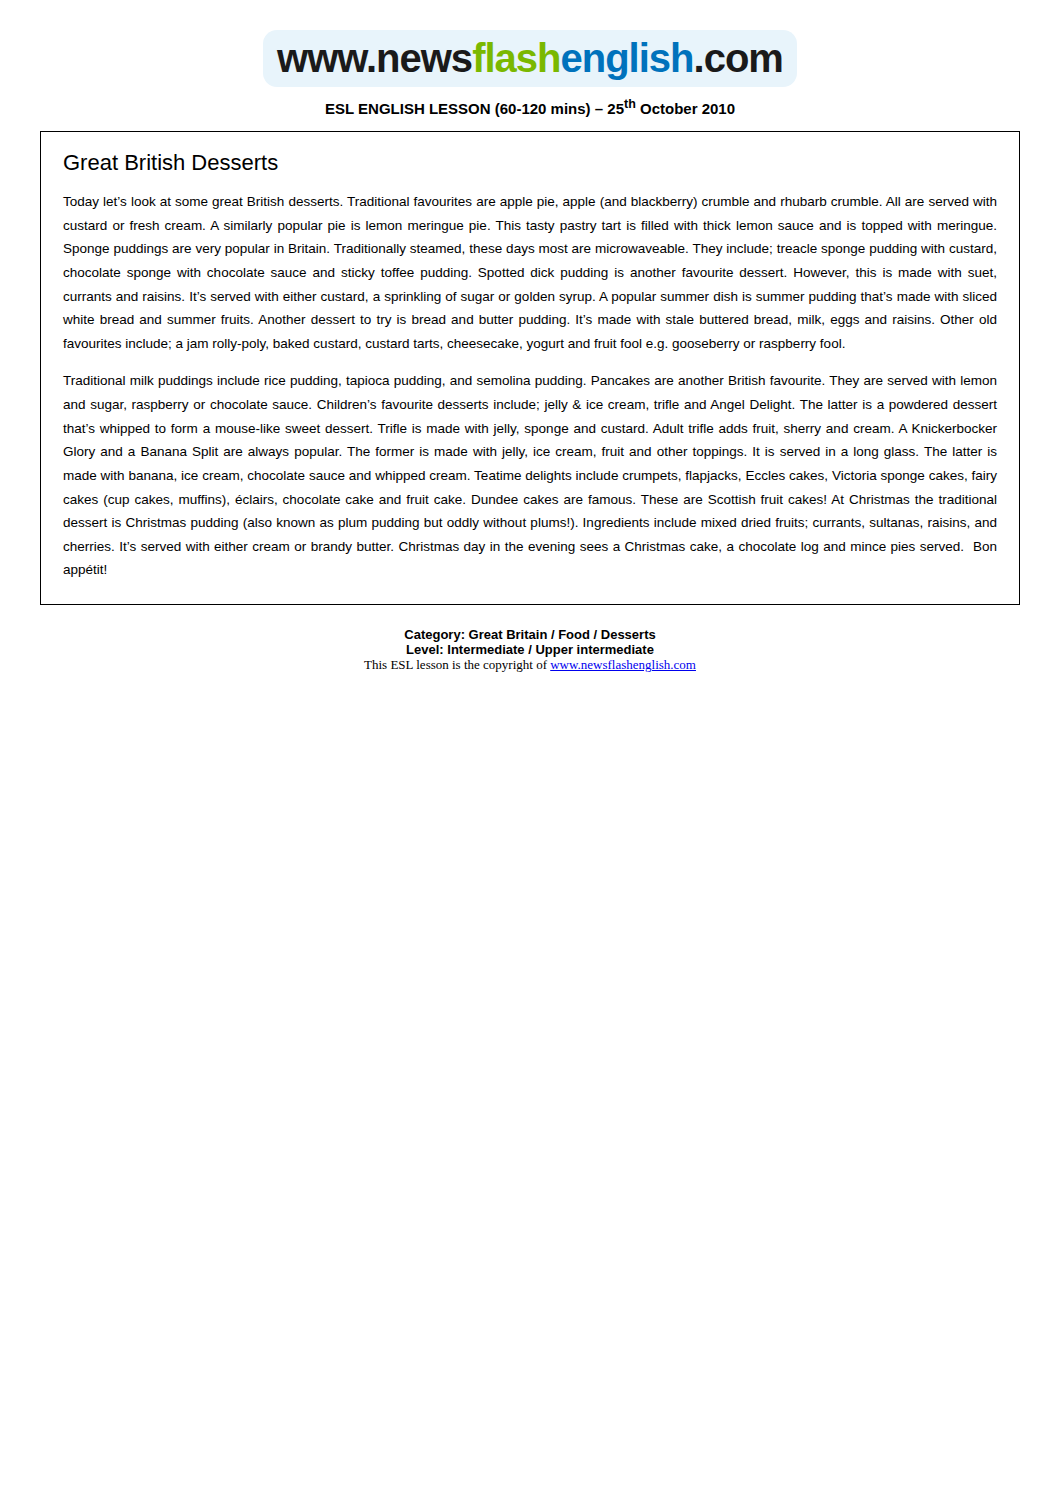www. news flash english.com
ESL ENGLISH LESSON (60-120 mins) – 25th October 2010
Great British Desserts
Today let’s look at some great British desserts. Traditional favourites are apple pie, apple (and blackberry) crumble and rhubarb crumble. All are served with custard or fresh cream. A similarly popular pie is lemon meringue pie. This tasty pastry tart is filled with thick lemon sauce and is topped with meringue. Sponge puddings are very popular in Britain. Traditionally steamed, these days most are microwaveable. They include; treacle sponge pudding with custard, chocolate sponge with chocolate sauce and sticky toffee pudding. Spotted dick pudding is another favourite dessert. However, this is made with suet, currants and raisins. It’s served with either custard, a sprinkling of sugar or golden syrup. A popular summer dish is summer pudding that’s made with sliced white bread and summer fruits. Another dessert to try is bread and butter pudding. It’s made with stale buttered bread, milk, eggs and raisins. Other old favourites include; a jam rolly-poly, baked custard, custard tarts, cheesecake, yogurt and fruit fool e.g. gooseberry or raspberry fool.
Traditional milk puddings include rice pudding, tapioca pudding, and semolina pudding. Pancakes are another British favourite. They are served with lemon and sugar, raspberry or chocolate sauce. Children’s favourite desserts include; jelly & ice cream, trifle and Angel Delight. The latter is a powdered dessert that’s whipped to form a mouse-like sweet dessert. Trifle is made with jelly, sponge and custard. Adult trifle adds fruit, sherry and cream. A Knickerbocker Glory and a Banana Split are always popular. The former is made with jelly, ice cream, fruit and other toppings. It is served in a long glass. The latter is made with banana, ice cream, chocolate sauce and whipped cream. Teatime delights include crumpets, flapjacks, Eccles cakes, Victoria sponge cakes, fairy cakes (cup cakes, muffins), éclairs, chocolate cake and fruit cake. Dundee cakes are famous. These are Scottish fruit cakes! At Christmas the traditional dessert is Christmas pudding (also known as plum pudding but oddly without plums!). Ingredients include mixed dried fruits; currants, sultanas, raisins, and cherries. It’s served with either cream or brandy butter. Christmas day in the evening sees a Christmas cake, a chocolate log and mince pies served. Bon appétit!
Category: Great Britain / Food / Desserts Level: Intermediate / Upper intermediate This ESL lesson is the copyright of www.newsflashenglish.com